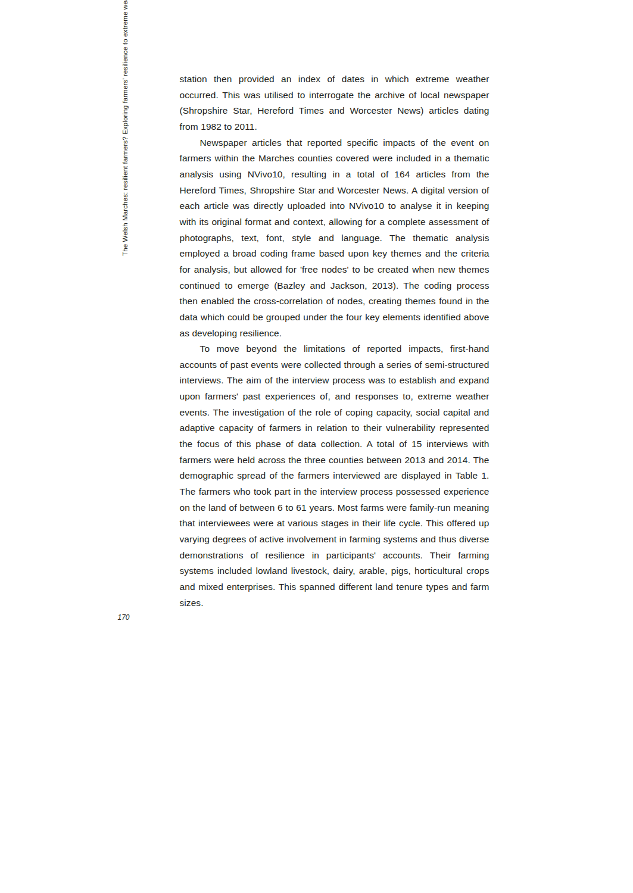The Welsh Marches: resilient farmers? Exploring farmers' resilience to extreme weather events in the recent past
170
station then provided an index of dates in which extreme weather occurred. This was utilised to interrogate the archive of local newspaper (Shropshire Star, Hereford Times and Worcester News) articles dating from 1982 to 2011.
Newspaper articles that reported specific impacts of the event on farmers within the Marches counties covered were included in a thematic analysis using NVivo10, resulting in a total of 164 articles from the Hereford Times, Shropshire Star and Worcester News. A digital version of each article was directly uploaded into NVivo10 to analyse it in keeping with its original format and context, allowing for a complete assessment of photographs, text, font, style and language. The thematic analysis employed a broad coding frame based upon key themes and the criteria for analysis, but allowed for 'free nodes' to be created when new themes continued to emerge (Bazley and Jackson, 2013). The coding process then enabled the cross-correlation of nodes, creating themes found in the data which could be grouped under the four key elements identified above as developing resilience.
To move beyond the limitations of reported impacts, first-hand accounts of past events were collected through a series of semi-structured interviews. The aim of the interview process was to establish and expand upon farmers' past experiences of, and responses to, extreme weather events. The investigation of the role of coping capacity, social capital and adaptive capacity of farmers in relation to their vulnerability represented the focus of this phase of data collection. A total of 15 interviews with farmers were held across the three counties between 2013 and 2014. The demographic spread of the farmers interviewed are displayed in Table 1. The farmers who took part in the interview process possessed experience on the land of between 6 to 61 years. Most farms were family-run meaning that interviewees were at various stages in their life cycle. This offered up varying degrees of active involvement in farming systems and thus diverse demonstrations of resilience in participants' accounts. Their farming systems included lowland livestock, dairy, arable, pigs, horticultural crops and mixed enterprises. This spanned different land tenure types and farm sizes.